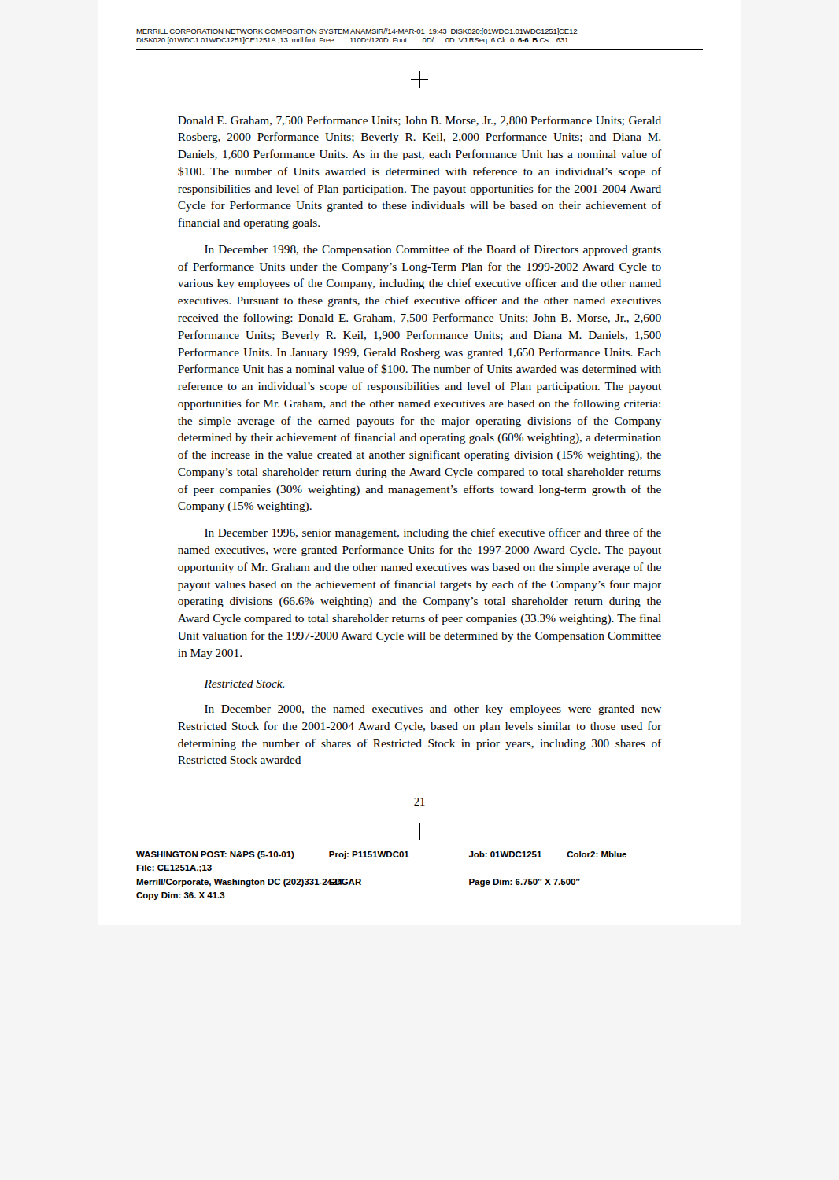MERRILL CORPORATION NETWORK COMPOSITION SYSTEM ANAMSIR//14-MAR-01 19:43 DISK020:[01WDC1.01WDC1251]CE12
DISK020:[01WDC1.01WDC1251]CE1251A.;13 mrll.fmt Free: 110D*/120D Foot: 0D/ 0D VJ RSeq: 6 Clr: 0 6-6 B Cs: 631
Donald E. Graham, 7,500 Performance Units; John B. Morse, Jr., 2,800 Performance Units; Gerald Rosberg, 2000 Performance Units; Beverly R. Keil, 2,000 Performance Units; and Diana M. Daniels, 1,600 Performance Units. As in the past, each Performance Unit has a nominal value of $100. The number of Units awarded is determined with reference to an individual’s scope of responsibilities and level of Plan participation. The payout opportunities for the 2001-2004 Award Cycle for Performance Units granted to these individuals will be based on their achievement of financial and operating goals.
In December 1998, the Compensation Committee of the Board of Directors approved grants of Performance Units under the Company’s Long-Term Plan for the 1999-2002 Award Cycle to various key employees of the Company, including the chief executive officer and the other named executives. Pursuant to these grants, the chief executive officer and the other named executives received the following: Donald E. Graham, 7,500 Performance Units; John B. Morse, Jr., 2,600 Performance Units; Beverly R. Keil, 1,900 Performance Units; and Diana M. Daniels, 1,500 Performance Units. In January 1999, Gerald Rosberg was granted 1,650 Performance Units. Each Performance Unit has a nominal value of $100. The number of Units awarded was determined with reference to an individual’s scope of responsibilities and level of Plan participation. The payout opportunities for Mr. Graham, and the other named executives are based on the following criteria: the simple average of the earned payouts for the major operating divisions of the Company determined by their achievement of financial and operating goals (60% weighting), a determination of the increase in the value created at another significant operating division (15% weighting), the Company’s total shareholder return during the Award Cycle compared to total shareholder returns of peer companies (30% weighting) and management’s efforts toward long-term growth of the Company (15% weighting).
In December 1996, senior management, including the chief executive officer and three of the named executives, were granted Performance Units for the 1997-2000 Award Cycle. The payout opportunity of Mr. Graham and the other named executives was based on the simple average of the payout values based on the achievement of financial targets by each of the Company’s four major operating divisions (66.6% weighting) and the Company’s total shareholder return during the Award Cycle compared to total shareholder returns of peer companies (33.3% weighting). The final Unit valuation for the 1997-2000 Award Cycle will be determined by the Compensation Committee in May 2001.
Restricted Stock.
In December 2000, the named executives and other key employees were granted new Restricted Stock for the 2001-2004 Award Cycle, based on plan levels similar to those used for determining the number of shares of Restricted Stock in prior years, including 300 shares of Restricted Stock awarded
21
WASHINGTON POST: N&PS (5-10-01) Proj: P1151WDC01 Job: 01WDC1251 Color2: Mblue File: CE1251A.;13 Merrill/Corporate, Washington DC (202)331-2424 EDGAR Page Dim: 6.750″ X 7.500″ Copy Dim: 36. X 41.3